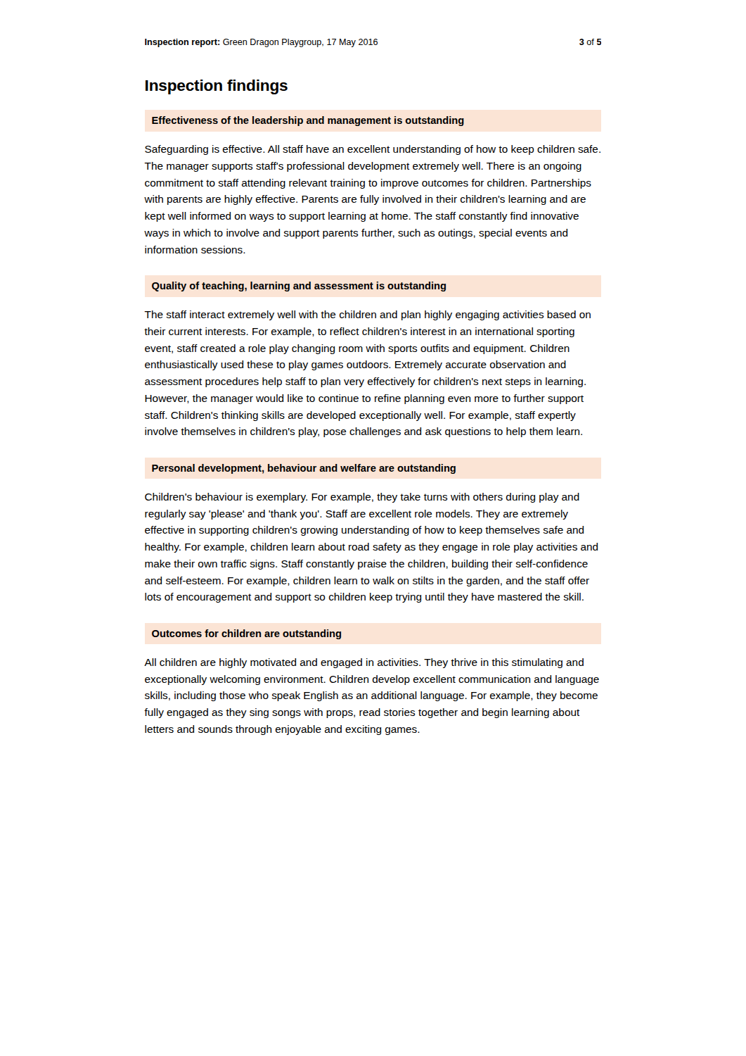Inspection report: Green Dragon Playgroup, 17 May 2016
3 of 5
Inspection findings
Effectiveness of the leadership and management is outstanding
Safeguarding is effective. All staff have an excellent understanding of how to keep children safe. The manager supports staff's professional development extremely well. There is an ongoing commitment to staff attending relevant training to improve outcomes for children. Partnerships with parents are highly effective. Parents are fully involved in their children's learning and are kept well informed on ways to support learning at home. The staff constantly find innovative ways in which to involve and support parents further, such as outings, special events and information sessions.
Quality of teaching, learning and assessment is outstanding
The staff interact extremely well with the children and plan highly engaging activities based on their current interests. For example, to reflect children's interest in an international sporting event, staff created a role play changing room with sports outfits and equipment. Children enthusiastically used these to play games outdoors. Extremely accurate observation and assessment procedures help staff to plan very effectively for children's next steps in learning. However, the manager would like to continue to refine planning even more to further support staff. Children's thinking skills are developed exceptionally well. For example, staff expertly involve themselves in children's play, pose challenges and ask questions to help them learn.
Personal development, behaviour and welfare are outstanding
Children's behaviour is exemplary. For example, they take turns with others during play and regularly say 'please' and 'thank you'. Staff are excellent role models. They are extremely effective in supporting children's growing understanding of how to keep themselves safe and healthy. For example, children learn about road safety as they engage in role play activities and make their own traffic signs. Staff constantly praise the children, building their self-confidence and self-esteem. For example, children learn to walk on stilts in the garden, and the staff offer lots of encouragement and support so children keep trying until they have mastered the skill.
Outcomes for children are outstanding
All children are highly motivated and engaged in activities. They thrive in this stimulating and exceptionally welcoming environment. Children develop excellent communication and language skills, including those who speak English as an additional language. For example, they become fully engaged as they sing songs with props, read stories together and begin learning about letters and sounds through enjoyable and exciting games.